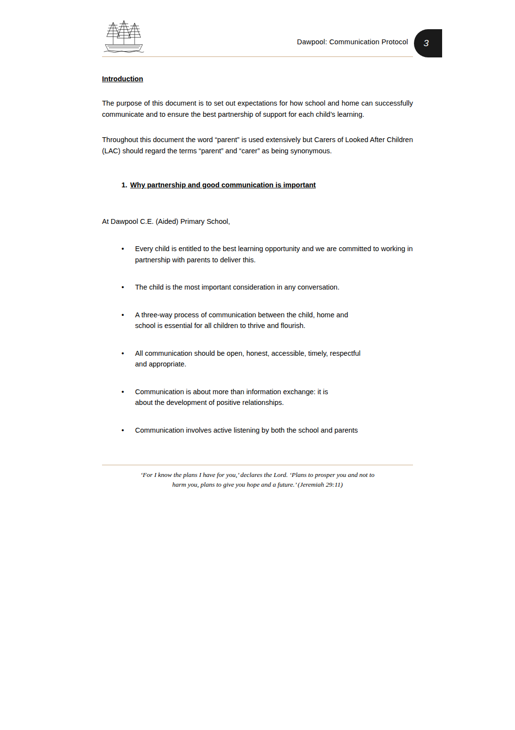Dawpool: Communication Protocol
3
Introduction
The purpose of this document is to set out expectations for how school and home can successfully communicate and to ensure the best partnership of support for each child’s learning.
Throughout this document the word “parent” is used extensively but Carers of Looked After Children (LAC) should regard the terms “parent” and “carer” as being synonymous.
1.
Why partnership and good communication is important
At Dawpool C.E. (Aided) Primary School,
Every child is entitled to the best learning opportunity and we are committed to working in partnership with parents to deliver this.
The child is the most important consideration in any conversation.
A three-way process of communication between the child, home and
school is essential for all children to thrive and flourish.
All communication should be open, honest, accessible, timely, respectful
and appropriate.
Communication is about more than information exchange: it is
about the development of positive relationships.
Communication involves active listening by both the school and parents
‘For I know the plans I have for you,’ declares the Lord. ‘Plans to prosper you and not to
harm you, plans to give you hope and a future.’ (Jeremiah 29:11)